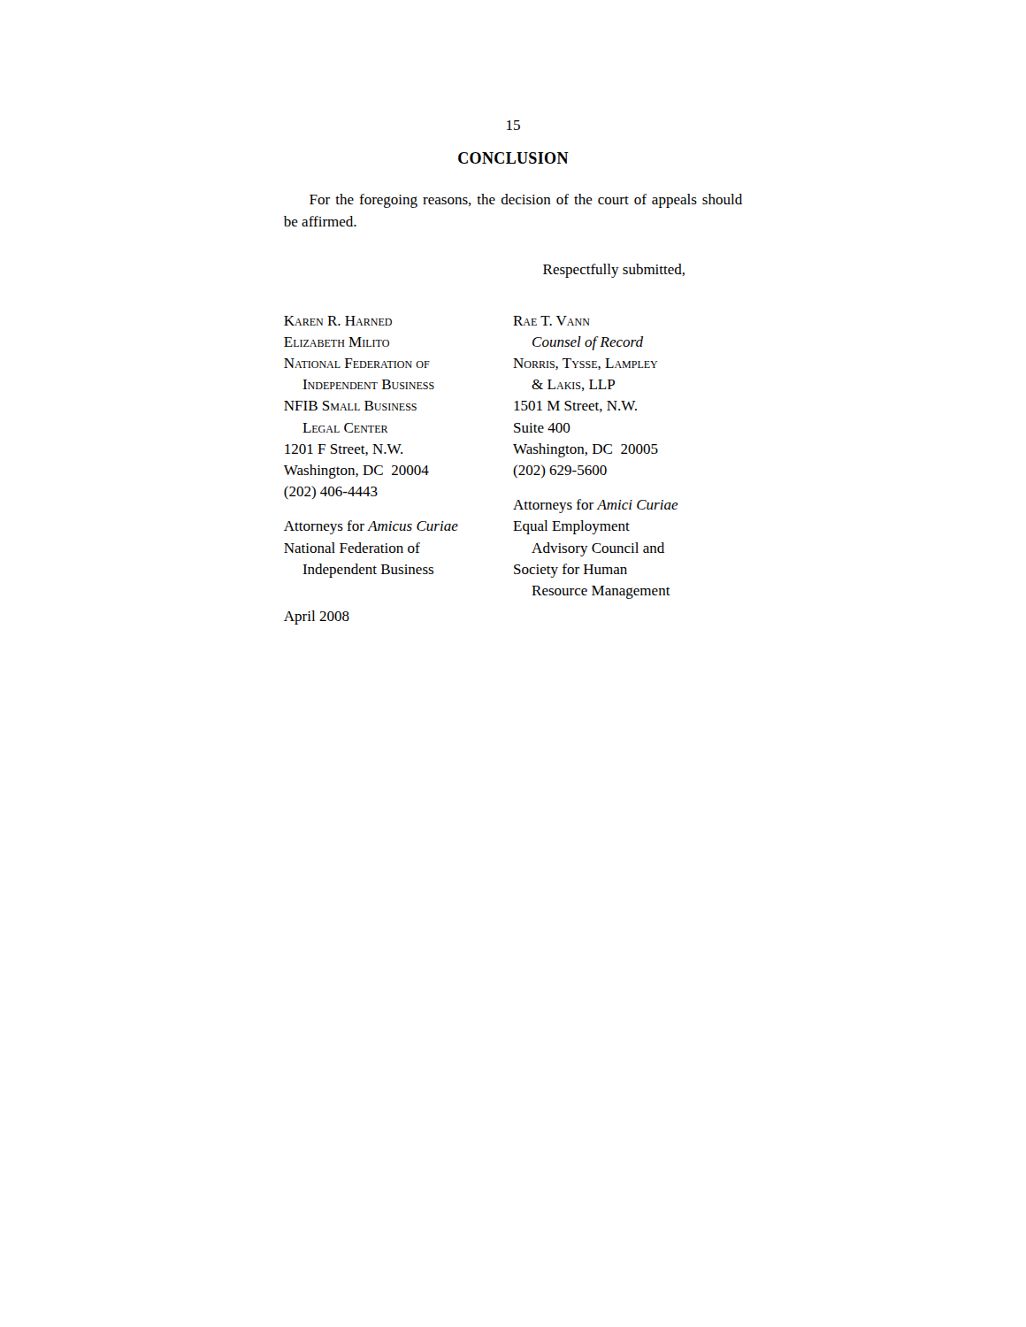15
CONCLUSION
For the foregoing reasons, the decision of the court of appeals should be affirmed.
Respectfully submitted,
| Karen R. Harned Elizabeth Milito National Federation of Independent Business NFIB Small Business Legal Center 1201 F Street, N.W. Washington, DC 20004 (202) 406-4443 Attorneys for Amicus Curiae National Federation of Independent Business April 2008 | Rae T. Vann Counsel of Record Norris, Tysse, Lampley & Lakis, LLP 1501 M Street, N.W. Suite 400 Washington, DC 20005 (202) 629-5600 Attorneys for Amici Curiae Equal Employment Advisory Council and Society for Human Resource Management |